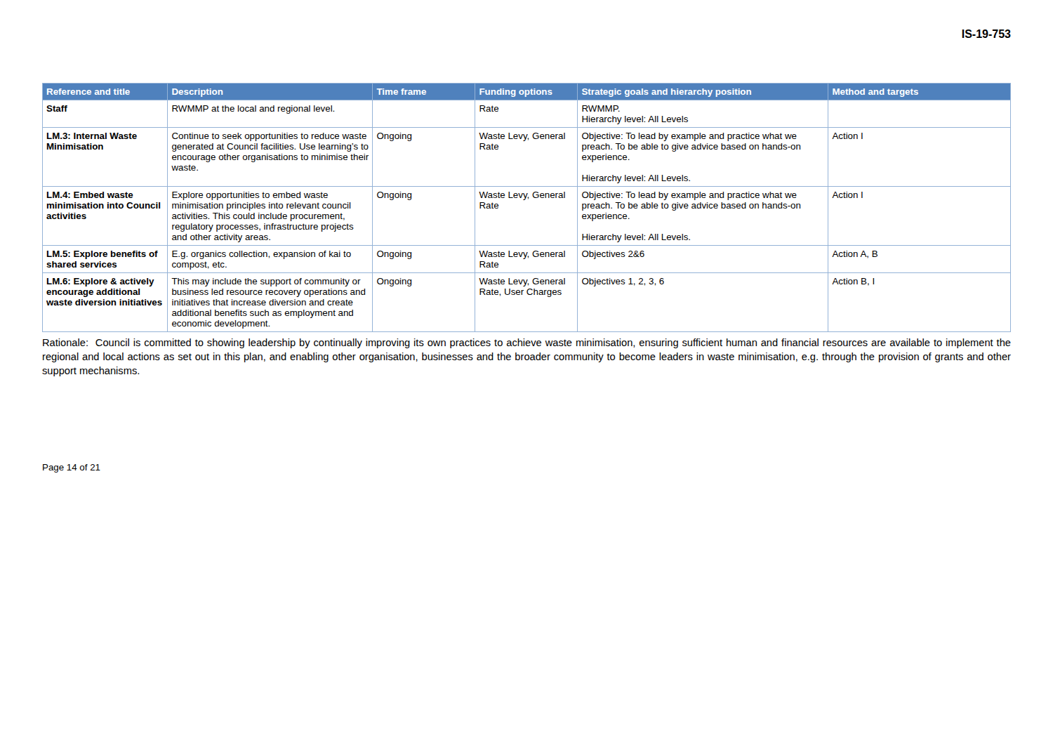IS-19-753
| Reference and title | Description | Time frame | Funding options | Strategic goals and hierarchy position | Method and targets |
| --- | --- | --- | --- | --- | --- |
| Staff | RWMMP at the local and regional level. | | Rate | RWMMP. Hierarchy level: All Levels | |
| LM.3: Internal Waste Minimisation | Continue to seek opportunities to reduce waste generated at Council facilities. Use learning’s to encourage other organisations to minimise their waste. | Ongoing | Waste Levy, General Rate | Objective: To lead by example and practice what we preach. To be able to give advice based on hands-on experience. Hierarchy level: All Levels. | Action I |
| LM.4: Embed waste minimisation into Council activities | Explore opportunities to embed waste minimisation principles into relevant council activities. This could include procurement, regulatory processes, infrastructure projects and other activity areas. | Ongoing | Waste Levy, General Rate | Objective: To lead by example and practice what we preach. To be able to give advice based on hands-on experience. Hierarchy level: All Levels. | Action I |
| LM.5: Explore benefits of shared services | E.g. organics collection, expansion of kai to compost, etc. | Ongoing | Waste Levy, General Rate | Objectives 2&6 | Action A, B |
| LM.6: Explore & actively encourage additional waste diversion initiatives | This may include the support of community or business led resource recovery operations and initiatives that increase diversion and create additional benefits such as employment and economic development. | Ongoing | Waste Levy, General Rate, User Charges | Objectives 1, 2, 3, 6 | Action B, I |
Rationale: Council is committed to showing leadership by continually improving its own practices to achieve waste minimisation, ensuring sufficient human and financial resources are available to implement the regional and local actions as set out in this plan, and enabling other organisation, businesses and the broader community to become leaders in waste minimisation, e.g. through the provision of grants and other support mechanisms.
Page 14 of 21